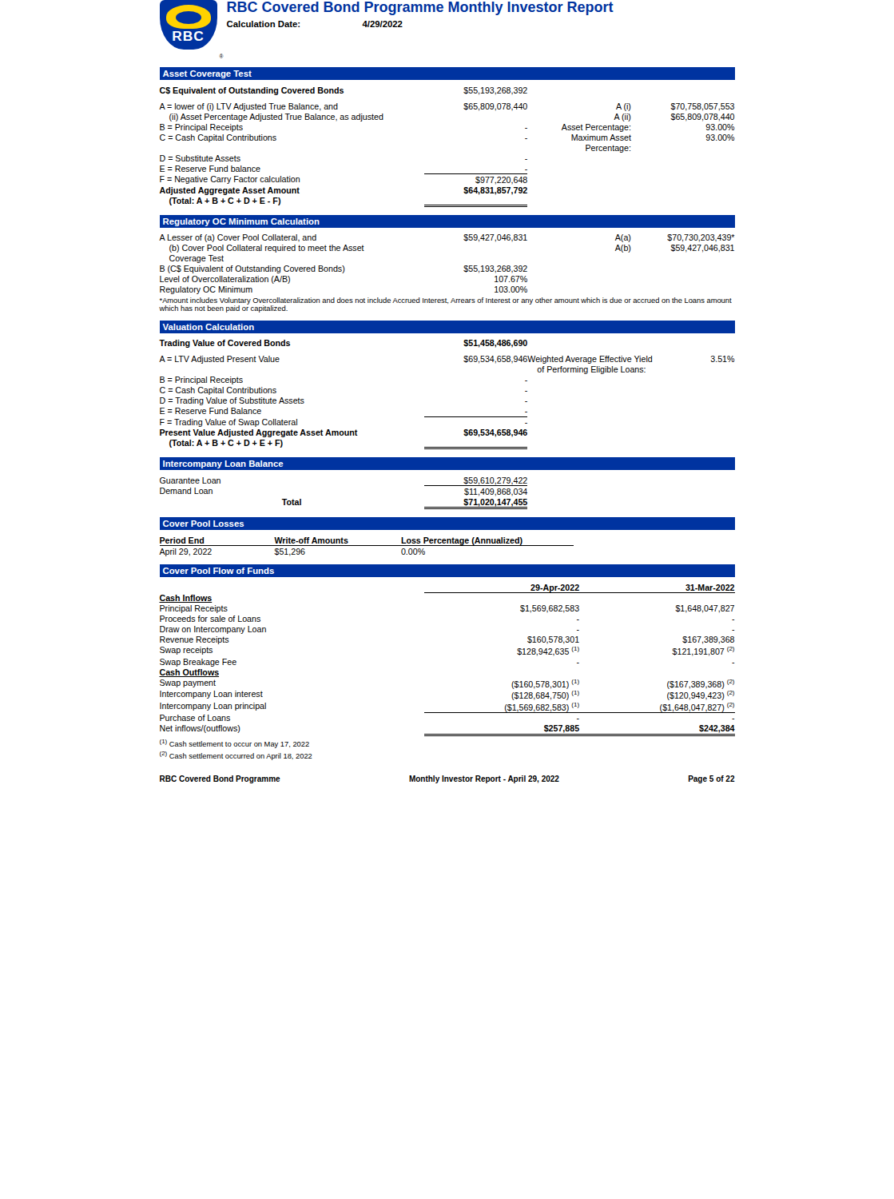RBC
®
RBC Covered Bond Programme Monthly Investor Report
Calculation Date:
4/29/2022
Asset Coverage Test
| C$ Equivalent of Outstanding Covered Bonds | $55,193,268,392 | | |
| A = lower of (i) LTV Adjusted True Balance, and | $65,809,078,440 | A (i) | $70,758,057,553 |
| (ii) Asset Percentage Adjusted True Balance, as adjusted | | A (ii) | $65,809,078,440 |
| B = Principal Receipts | - | Asset Percentage: | 93.00% |
| C = Cash Capital Contributions | - | Maximum Asset | 93.00% |
| | | Percentage: | |
| D = Substitute Assets | - | | |
| E = Reserve Fund balance | - | | |
| F = Negative Carry Factor calculation | $977,220,648 | | |
| Adjusted Aggregate Asset Amount | $64,831,857,792 | | |
| (Total: A + B + C + D + E - F) | | | |
Regulatory OC Minimum Calculation
| A Lesser of (a) Cover Pool Collateral, and | $59,427,046,831 | A(a) | $70,730,203,439* |
| (b) Cover Pool Collateral required to meet the Asset | | A(b) | $59,427,046,831 |
| Coverage Test | | | |
| B (C$ Equivalent of Outstanding Covered Bonds) | $55,193,268,392 | | |
| Level of Overcollateralization (A/B) | 107.67% | | |
| Regulatory OC Minimum | 103.00% | | |
*Amount includes Voluntary Overcollateralization and does not include Accrued Interest, Arrears of Interest or any other amount which is due or accrued on the Loans amount which has not been paid or capitalized.
Valuation Calculation
| Trading Value of Covered Bonds | $51,458,486,690 | | |
| A = LTV Adjusted Present Value | $69,534,658,946 | Weighted Average Effective Yield | 3.51% |
| | | of Performing Eligible Loans: | |
| B = Principal Receipts | - | | |
| C = Cash Capital Contributions | - | | |
| D = Trading Value of Substitute Assets | - | | |
| E = Reserve Fund Balance | - | | |
| F = Trading Value of Swap Collateral | - | | |
| Present Value Adjusted Aggregate Asset Amount | $69,534,658,946 | | |
| (Total: A + B + C + D + E + F) | | | |
Intercompany Loan Balance
| Guarantee Loan | $59,610,279,422 | | |
| Demand Loan | $11,409,868,034 | | |
| Total | $71,020,147,455 | | |
Cover Pool Losses
| Period End | Write-off Amounts | Loss Percentage (Annualized) | |
| April 29, 2022 | $51,296 | 0.00% | |
Cover Pool Flow of Funds
| | 29-Apr-2022 | 31-Mar-2022 |
| Cash Inflows | | |
| Principal Receipts | $1,569,682,583 | $1,648,047,827 |
| Proceeds for sale of Loans | - | - |
| Draw on Intercompany Loan | - | - |
| Revenue Receipts | $160,578,301 | $167,389,368 |
| Swap receipts | $128,942,635 (1) | $121,191,807 (2) |
| Swap Breakage Fee | - | - |
| Cash Outflows | | |
| Swap payment | ($160,578,301) (1) | ($167,389,368) (2) |
| Intercompany Loan interest | ($128,684,750) (1) | ($120,949,423) (2) |
| Intercompany Loan principal | ($1,569,682,583) (1) | ($1,648,047,827) (2) |
| Purchase of Loans | - | - |
| Net inflows/(outflows) | $257,885 | $242,384 |
(1) Cash settlement to occur on May 17, 2022
(2) Cash settlement occurred on April 18, 2022
RBC Covered Bond Programme
Monthly Investor Report - April 29, 2022
Page 5 of 22